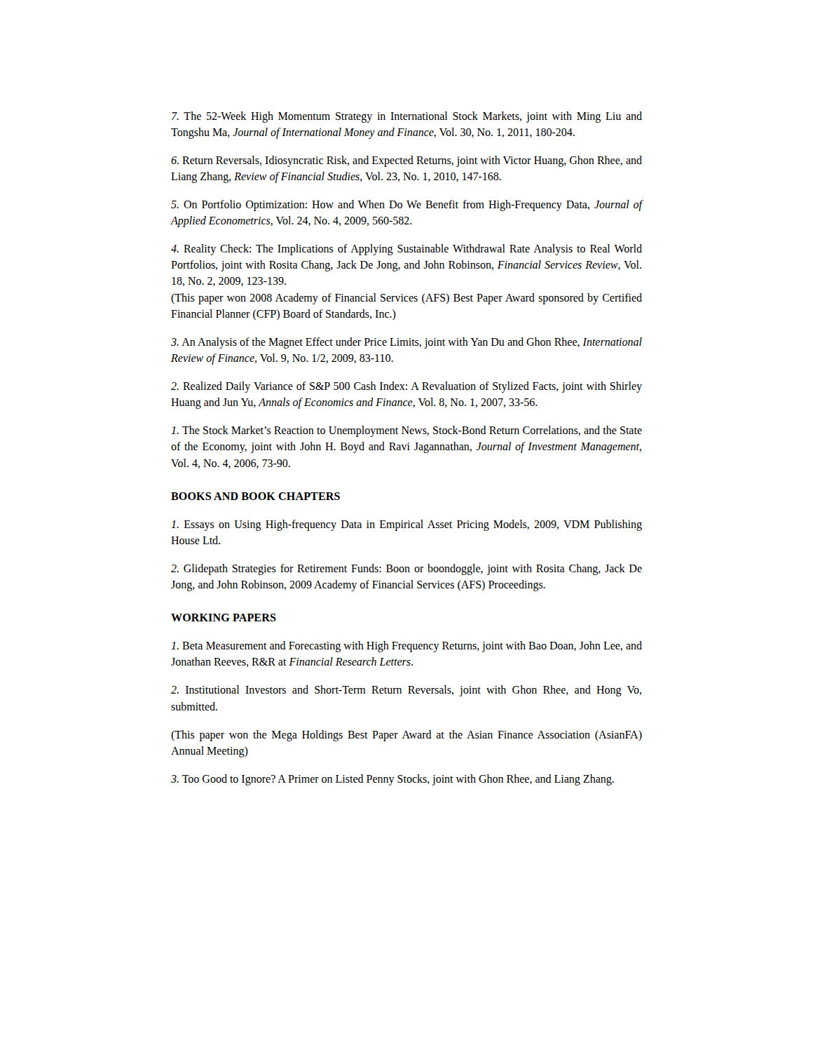7. The 52-Week High Momentum Strategy in International Stock Markets, joint with Ming Liu and Tongshu Ma, Journal of International Money and Finance, Vol. 30, No. 1, 2011, 180-204.
6. Return Reversals, Idiosyncratic Risk, and Expected Returns, joint with Victor Huang, Ghon Rhee, and Liang Zhang, Review of Financial Studies, Vol. 23, No. 1, 2010, 147-168.
5. On Portfolio Optimization: How and When Do We Benefit from High-Frequency Data, Journal of Applied Econometrics, Vol. 24, No. 4, 2009, 560-582.
4. Reality Check: The Implications of Applying Sustainable Withdrawal Rate Analysis to Real World Portfolios, joint with Rosita Chang, Jack De Jong, and John Robinson, Financial Services Review, Vol. 18, No. 2, 2009, 123-139.
(This paper won 2008 Academy of Financial Services (AFS) Best Paper Award sponsored by Certified Financial Planner (CFP) Board of Standards, Inc.)
3. An Analysis of the Magnet Effect under Price Limits, joint with Yan Du and Ghon Rhee, International Review of Finance, Vol. 9, No. 1/2, 2009, 83-110.
2. Realized Daily Variance of S&P 500 Cash Index: A Revaluation of Stylized Facts, joint with Shirley Huang and Jun Yu, Annals of Economics and Finance, Vol. 8, No. 1, 2007, 33-56.
1. The Stock Market’s Reaction to Unemployment News, Stock-Bond Return Correlations, and the State of the Economy, joint with John H. Boyd and Ravi Jagannathan, Journal of Investment Management, Vol. 4, No. 4, 2006, 73-90.
Books and Book Chapters
1. Essays on Using High-frequency Data in Empirical Asset Pricing Models, 2009, VDM Publishing House Ltd.
2. Glidepath Strategies for Retirement Funds: Boon or boondoggle, joint with Rosita Chang, Jack De Jong, and John Robinson, 2009 Academy of Financial Services (AFS) Proceedings.
Working Papers
1. Beta Measurement and Forecasting with High Frequency Returns, joint with Bao Doan, John Lee, and Jonathan Reeves, R&R at Financial Research Letters.
2. Institutional Investors and Short-Term Return Reversals, joint with Ghon Rhee, and Hong Vo, submitted.
(This paper won the Mega Holdings Best Paper Award at the Asian Finance Association (AsianFA) Annual Meeting)
3. Too Good to Ignore? A Primer on Listed Penny Stocks, joint with Ghon Rhee, and Liang Zhang.